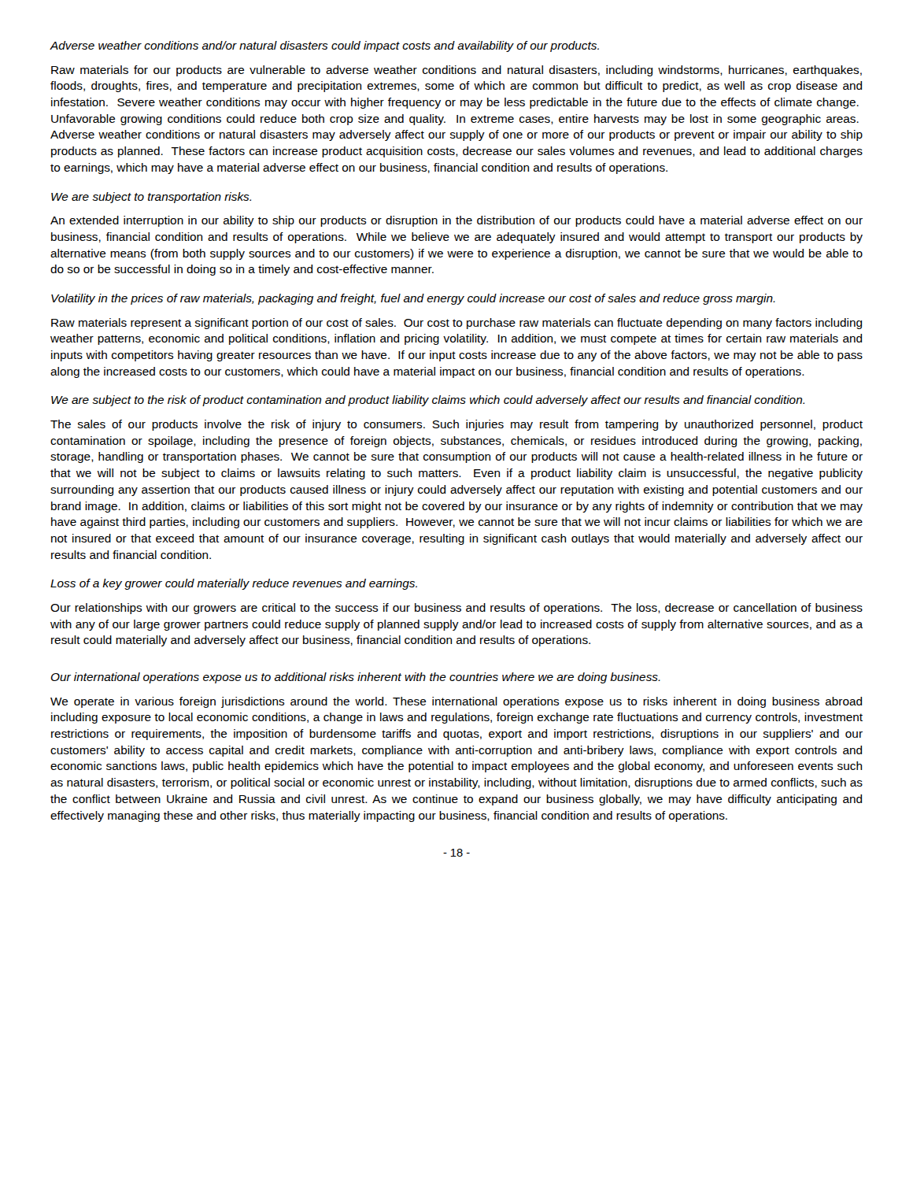Adverse weather conditions and/or natural disasters could impact costs and availability of our products.
Raw materials for our products are vulnerable to adverse weather conditions and natural disasters, including windstorms, hurricanes, earthquakes, floods, droughts, fires, and temperature and precipitation extremes, some of which are common but difficult to predict, as well as crop disease and infestation. Severe weather conditions may occur with higher frequency or may be less predictable in the future due to the effects of climate change. Unfavorable growing conditions could reduce both crop size and quality. In extreme cases, entire harvests may be lost in some geographic areas. Adverse weather conditions or natural disasters may adversely affect our supply of one or more of our products or prevent or impair our ability to ship products as planned. These factors can increase product acquisition costs, decrease our sales volumes and revenues, and lead to additional charges to earnings, which may have a material adverse effect on our business, financial condition and results of operations.
We are subject to transportation risks.
An extended interruption in our ability to ship our products or disruption in the distribution of our products could have a material adverse effect on our business, financial condition and results of operations. While we believe we are adequately insured and would attempt to transport our products by alternative means (from both supply sources and to our customers) if we were to experience a disruption, we cannot be sure that we would be able to do so or be successful in doing so in a timely and cost-effective manner.
Volatility in the prices of raw materials, packaging and freight, fuel and energy could increase our cost of sales and reduce gross margin.
Raw materials represent a significant portion of our cost of sales. Our cost to purchase raw materials can fluctuate depending on many factors including weather patterns, economic and political conditions, inflation and pricing volatility. In addition, we must compete at times for certain raw materials and inputs with competitors having greater resources than we have. If our input costs increase due to any of the above factors, we may not be able to pass along the increased costs to our customers, which could have a material impact on our business, financial condition and results of operations.
We are subject to the risk of product contamination and product liability claims which could adversely affect our results and financial condition.
The sales of our products involve the risk of injury to consumers. Such injuries may result from tampering by unauthorized personnel, product contamination or spoilage, including the presence of foreign objects, substances, chemicals, or residues introduced during the growing, packing, storage, handling or transportation phases. We cannot be sure that consumption of our products will not cause a health-related illness in he future or that we will not be subject to claims or lawsuits relating to such matters. Even if a product liability claim is unsuccessful, the negative publicity surrounding any assertion that our products caused illness or injury could adversely affect our reputation with existing and potential customers and our brand image. In addition, claims or liabilities of this sort might not be covered by our insurance or by any rights of indemnity or contribution that we may have against third parties, including our customers and suppliers. However, we cannot be sure that we will not incur claims or liabilities for which we are not insured or that exceed that amount of our insurance coverage, resulting in significant cash outlays that would materially and adversely affect our results and financial condition.
Loss of a key grower could materially reduce revenues and earnings.
Our relationships with our growers are critical to the success if our business and results of operations. The loss, decrease or cancellation of business with any of our large grower partners could reduce supply of planned supply and/or lead to increased costs of supply from alternative sources, and as a result could materially and adversely affect our business, financial condition and results of operations.
Our international operations expose us to additional risks inherent with the countries where we are doing business.
We operate in various foreign jurisdictions around the world. These international operations expose us to risks inherent in doing business abroad including exposure to local economic conditions, a change in laws and regulations, foreign exchange rate fluctuations and currency controls, investment restrictions or requirements, the imposition of burdensome tariffs and quotas, export and import restrictions, disruptions in our suppliers' and our customers' ability to access capital and credit markets, compliance with anti-corruption and anti-bribery laws, compliance with export controls and economic sanctions laws, public health epidemics which have the potential to impact employees and the global economy, and unforeseen events such as natural disasters, terrorism, or political social or economic unrest or instability, including, without limitation, disruptions due to armed conflicts, such as the conflict between Ukraine and Russia and civil unrest. As we continue to expand our business globally, we may have difficulty anticipating and effectively managing these and other risks, thus materially impacting our business, financial condition and results of operations.
- 18 -